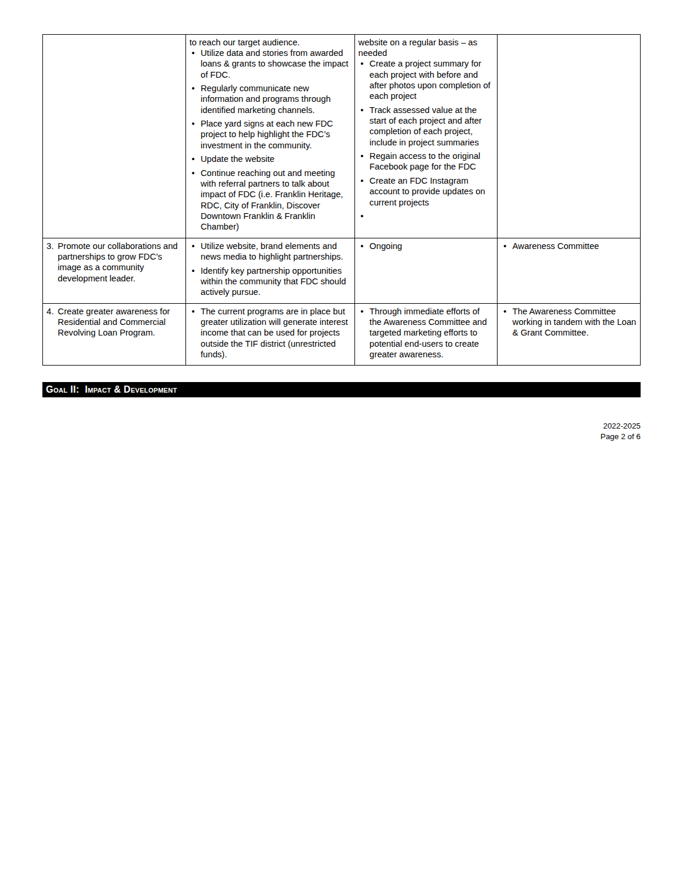| | to reach our target audience. Utilize data and stories from awarded loans & grants to showcase the impact of FDC. Regularly communicate new information and programs through identified marketing channels. Place yard signs at each new FDC project to help highlight the FDC’s investment in the community. Update the website Continue reaching out and meeting with referral partners to talk about impact of FDC (i.e. Franklin Heritage, RDC, City of Franklin, Discover Downtown Franklin & Franklin Chamber) | website on a regular basis – as needed Create a project summary for each project with before and after photos upon completion of each project Track assessed value at the start of each project and after completion of each project, include in project summaries Regain access to the original Facebook page for the FDC Create an FDC Instagram account to provide updates on current projects | |
| 3. Promote our collaborations and partnerships to grow FDC’s image as a community development leader. | Utilize website, brand elements and news media to highlight partnerships. Identify key partnership opportunities within the community that FDC should actively pursue. | Ongoing | Awareness Committee |
| 4. Create greater awareness for Residential and Commercial Revolving Loan Program. | The current programs are in place but greater utilization will generate interest income that can be used for projects outside the TIF district (unrestricted funds). | Through immediate efforts of the Awareness Committee and targeted marketing efforts to potential end-users to create greater awareness. | The Awareness Committee working in tandem with the Loan & Grant Committee. |
Goal II: Impact & Development
2022-2025
Page 2 of 6